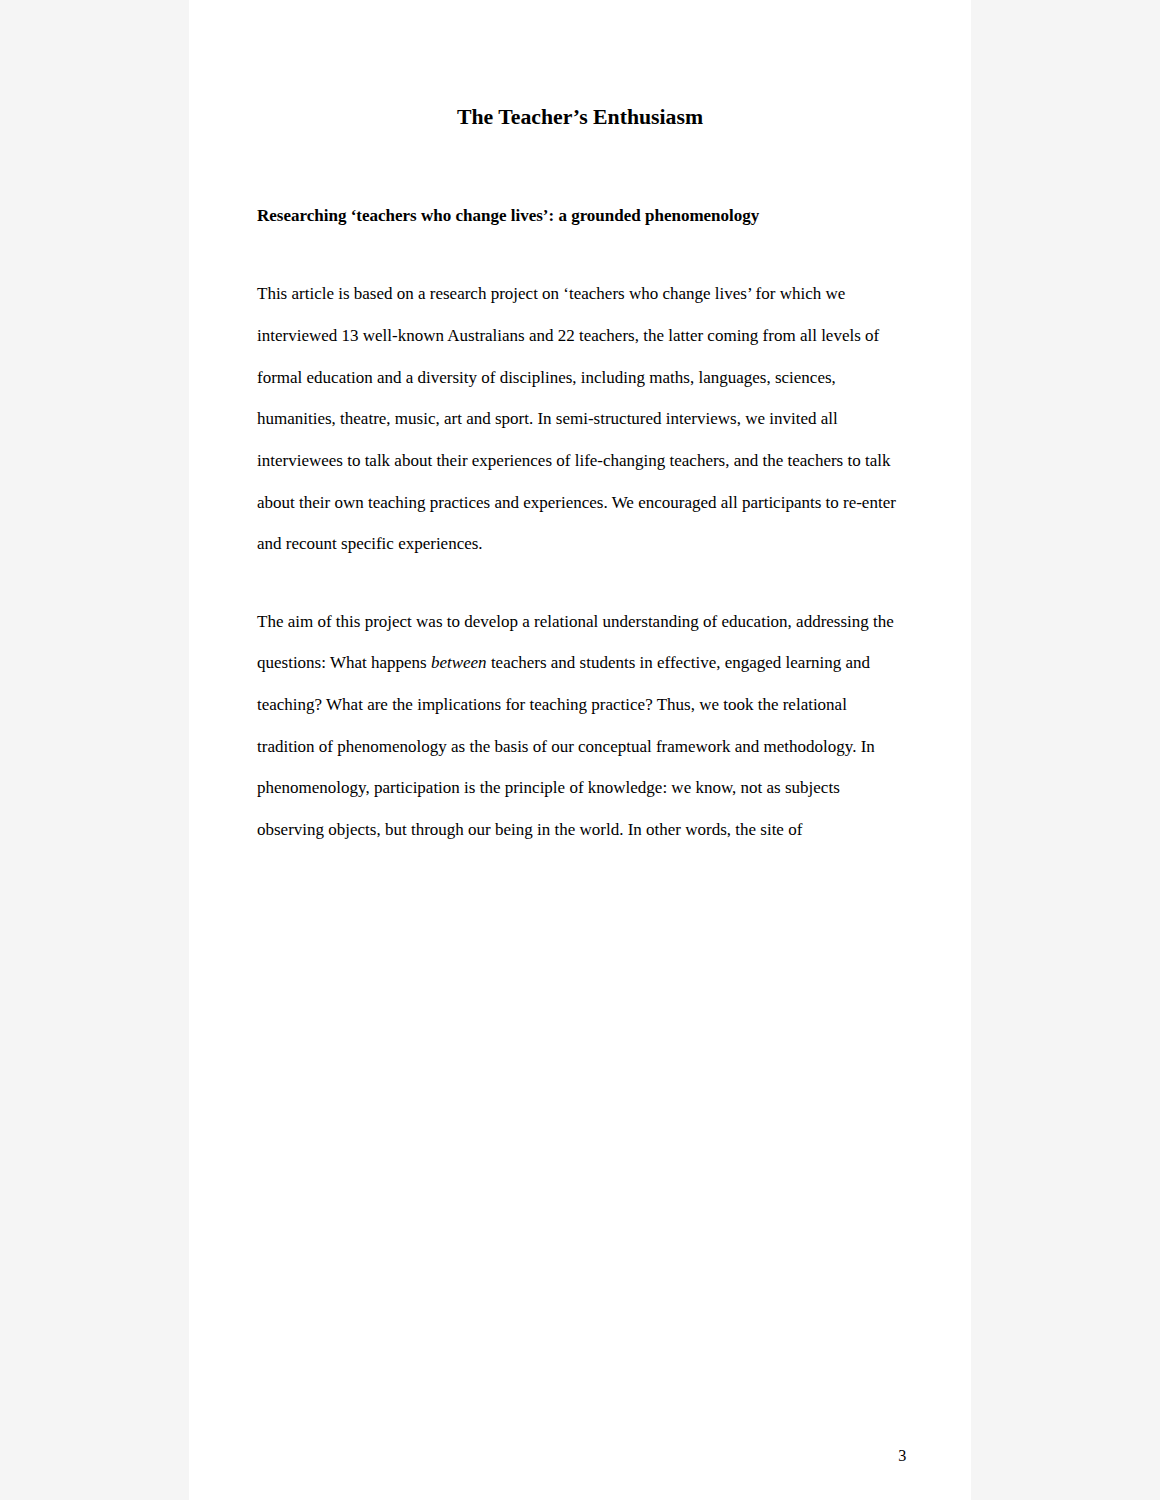The Teacher’s Enthusiasm
Researching ‘teachers who change lives’: a grounded phenomenology
This article is based on a research project on ‘teachers who change lives’ for which we interviewed 13 well-known Australians and 22 teachers, the latter coming from all levels of formal education and a diversity of disciplines, including maths, languages, sciences, humanities, theatre, music, art and sport. In semi-structured interviews, we invited all interviewees to talk about their experiences of life-changing teachers, and the teachers to talk about their own teaching practices and experiences. We encouraged all participants to re-enter and recount specific experiences.
The aim of this project was to develop a relational understanding of education, addressing the questions: What happens between teachers and students in effective, engaged learning and teaching? What are the implications for teaching practice? Thus, we took the relational tradition of phenomenology as the basis of our conceptual framework and methodology. In phenomenology, participation is the principle of knowledge: we know, not as subjects observing objects, but through our being in the world. In other words, the site of
3